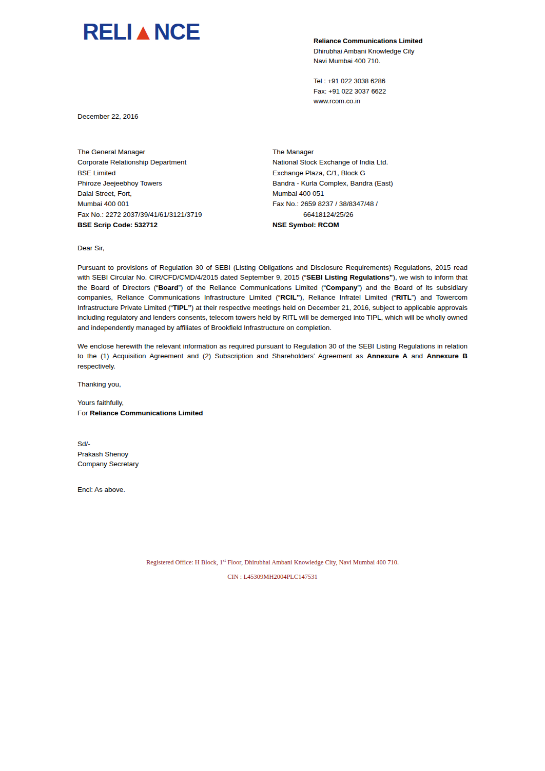RELI▲NCE
Reliance Communications Limited
Dhirubhai Ambani Knowledge City
Navi Mumbai 400 710.
Tel : +91 022 3038 6286
Fax: +91 022 3037 6622
www.rcom.co.in
December 22, 2016
| The General Manager Corporate Relationship Department BSE Limited Phiroze Jeejeebhoy Towers Dalal Street, Fort, Mumbai 400 001 Fax No.: 2272 2037/39/41/61/3121/3719 BSE Scrip Code: 532712 | The Manager National Stock Exchange of India Ltd. Exchange Plaza, C/1, Block G Bandra - Kurla Complex, Bandra (East) Mumbai 400 051 Fax No.: 2659 8237 / 38/8347/48 / 66418124/25/26 NSE Symbol: RCOM |
Dear Sir,
Pursuant to provisions of Regulation 30 of SEBI (Listing Obligations and Disclosure Requirements) Regulations, 2015 read with SEBI Circular No. CIR/CFD/CMD/4/2015 dated September 9, 2015 (“SEBI Listing Regulations”), we wish to inform that the Board of Directors (“Board”) of the Reliance Communications Limited (“Company”) and the Board of its subsidiary companies, Reliance Communications Infrastructure Limited (“RCIL”), Reliance Infratel Limited (“RITL”) and Towercom Infrastructure Private Limited (“TIPL”) at their respective meetings held on December 21, 2016, subject to applicable approvals including regulatory and lenders consents, telecom towers held by RITL will be demerged into TIPL, which will be wholly owned and independently managed by affiliates of Brookfield Infrastructure on completion.
We enclose herewith the relevant information as required pursuant to Regulation 30 of the SEBI Listing Regulations in relation to the (1) Acquisition Agreement and (2) Subscription and Shareholders’ Agreement as Annexure A and Annexure B respectively.
Thanking you,
Yours faithfully,
For Reliance Communications Limited
Sd/-
Prakash Shenoy
Company Secretary
Encl: As above.
Registered Office: H Block, 1st Floor, Dhirubhai Ambani Knowledge City, Navi Mumbai 400 710.
CIN : L45309MH2004PLC147531